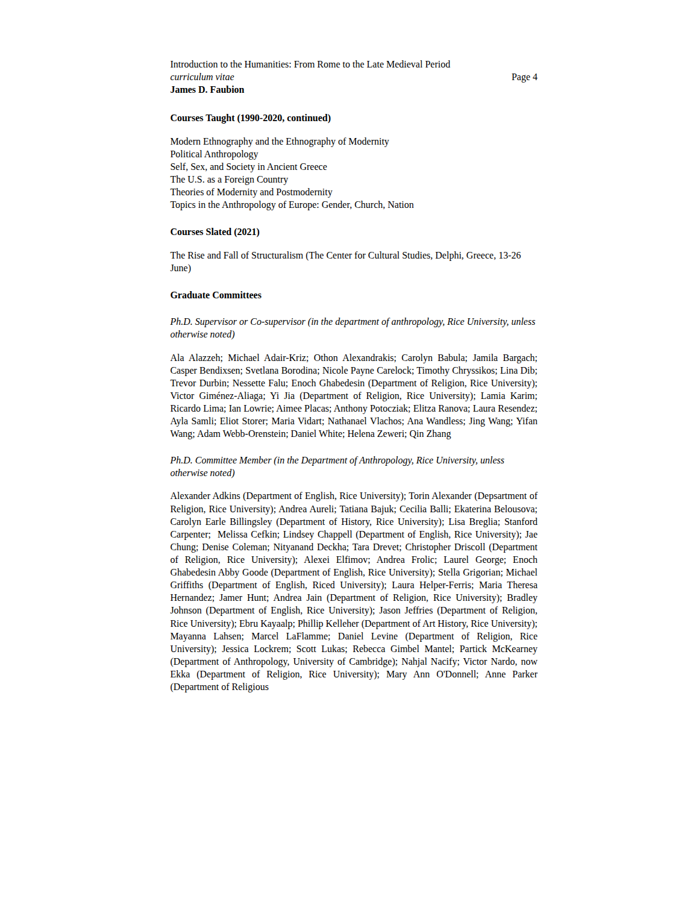Introduction to the Humanities: From Rome to the Late Medieval Period
curriculum vitae
Page 4
James D. Faubion
Courses Taught (1990-2020, continued)
Modern Ethnography and the Ethnography of Modernity
Political Anthropology
Self, Sex, and Society in Ancient Greece
The U.S. as a Foreign Country
Theories of Modernity and Postmodernity
Topics in the Anthropology of Europe: Gender, Church, Nation
Courses Slated (2021)
The Rise and Fall of Structuralism (The Center for Cultural Studies, Delphi, Greece, 13-26 June)
Graduate Committees
Ph.D. Supervisor or Co-supervisor (in the department of anthropology, Rice University, unless otherwise noted)
Ala Alazzeh; Michael Adair-Kriz; Othon Alexandrakis; Carolyn Babula; Jamila Bargach; Casper Bendixsen; Svetlana Borodina; Nicole Payne Carelock; Timothy Chryssikos; Lina Dib; Trevor Durbin; Nessette Falu; Enoch Ghabedesin (Department of Religion, Rice University); Victor Giménez-Aliaga; Yi Jia (Department of Religion, Rice University); Lamia Karim; Ricardo Lima; Ian Lowrie; Aimee Placas; Anthony Potocziak; Elitza Ranova; Laura Resendez; Ayla Samli; Eliot Storer; Maria Vidart; Nathanael Vlachos; Ana Wandless; Jing Wang; Yifan Wang; Adam Webb-Orenstein; Daniel White; Helena Zeweri; Qin Zhang
Ph.D. Committee Member (in the Department of Anthropology, Rice University, unless otherwise noted)
Alexander Adkins (Department of English, Rice University); Torin Alexander (Depsartment of Religion, Rice University); Andrea Aureli; Tatiana Bajuk; Cecilia Balli; Ekaterina Belousova; Carolyn Earle Billingsley (Department of History, Rice University); Lisa Breglia; Stanford Carpenter; Melissa Cefkin; Lindsey Chappell (Department of English, Rice University); Jae Chung; Denise Coleman; Nityanand Deckha; Tara Drevet; Christopher Driscoll (Department of Religion, Rice University); Alexei Elfimov; Andrea Frolic; Laurel George; Enoch Ghabedesin Abby Goode (Department of English, Rice University); Stella Grigorian; Michael Griffiths (Department of English, Riced University); Laura Helper-Ferris; Maria Theresa Hernandez; Jamer Hunt; Andrea Jain (Department of Religion, Rice University); Bradley Johnson (Department of English, Rice University); Jason Jeffries (Department of Religion, Rice University); Ebru Kayaalp; Phillip Kelleher (Department of Art History, Rice University); Mayanna Lahsen; Marcel LaFlamme; Daniel Levine (Department of Religion, Rice University); Jessica Lockrem; Scott Lukas; Rebecca Gimbel Mantel; Partick McKearney (Department of Anthropology, University of Cambridge); Nahjal Nacify; Victor Nardo, now Ekka (Department of Religion, Rice University); Mary Ann O'Donnell; Anne Parker (Department of Religious